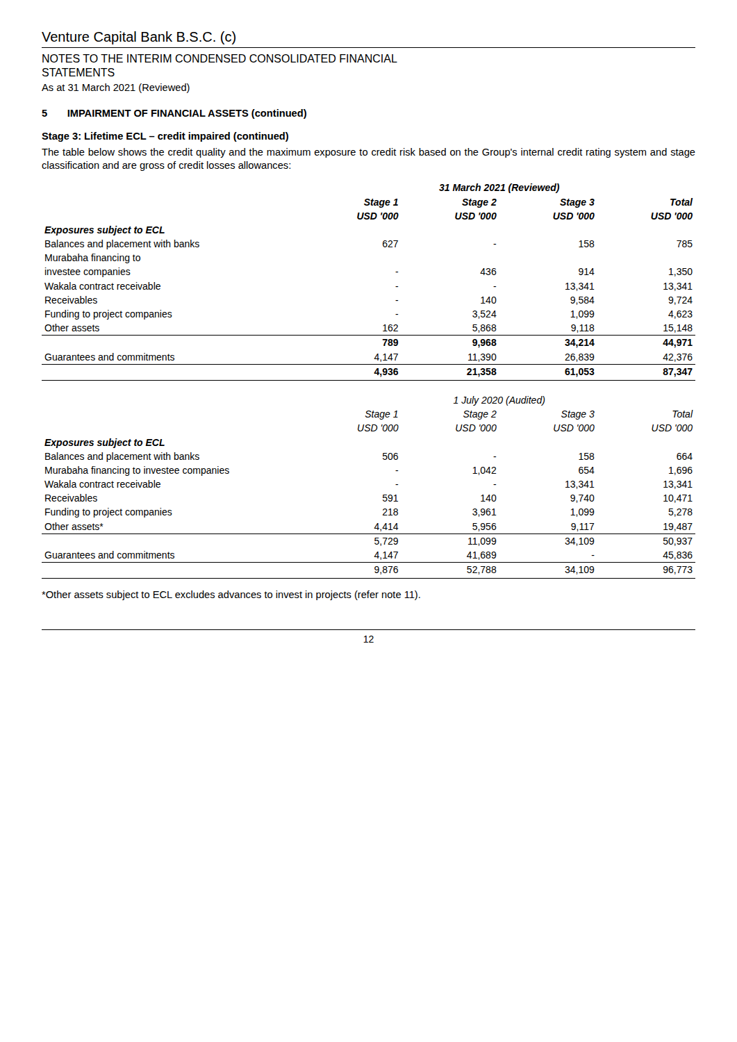Venture Capital Bank B.S.C. (c)
NOTES TO THE INTERIM CONDENSED CONSOLIDATED FINANCIAL
STATEMENTS
As at 31 March 2021 (Reviewed)
5 IMPAIRMENT OF FINANCIAL ASSETS (continued)
Stage 3: Lifetime ECL – credit impaired (continued)
The table below shows the credit quality and the maximum exposure to credit risk based on the Group's internal credit rating system and stage classification and are gross of credit losses allowances:
| | 31 March 2021 (Reviewed) |
| | Stage 1 | Stage 2 | Stage 3 | Total |
| | USD '000 | USD '000 | USD '000 | USD '000 |
| Exposures subject to ECL | | | | |
| Balances and placement with banks | 627 | - | 158 | 785 |
| Murabaha financing to | | | | |
| investee companies | - | 436 | 914 | 1,350 |
| Wakala contract receivable | - | - | 13,341 | 13,341 |
| Receivables | - | 140 | 9,584 | 9,724 |
| Funding to project companies | - | 3,524 | 1,099 | 4,623 |
| Other assets | 162 | 5,868 | 9,118 | 15,148 |
| | 789 | 9,968 | 34,214 | 44,971 |
| Guarantees and commitments | 4,147 | 11,390 | 26,839 | 42,376 |
| | 4,936 | 21,358 | 61,053 | 87,347 |
| | 1 July 2020 (Audited) |
| | Stage 1 | Stage 2 | Stage 3 | Total |
| | USD '000 | USD '000 | USD '000 | USD '000 |
| Exposures subject to ECL | | | | |
| Balances and placement with banks | 506 | - | 158 | 664 |
| Murabaha financing to investee companies | - | 1,042 | 654 | 1,696 |
| Wakala contract receivable | - | - | 13,341 | 13,341 |
| Receivables | 591 | 140 | 9,740 | 10,471 |
| Funding to project companies | 218 | 3,961 | 1,099 | 5,278 |
| Other assets* | 4,414 | 5,956 | 9,117 | 19,487 |
| | 5,729 | 11,099 | 34,109 | 50,937 |
| Guarantees and commitments | 4,147 | 41,689 | - | 45,836 |
| | 9,876 | 52,788 | 34,109 | 96,773 |
*Other assets subject to ECL excludes advances to invest in projects (refer note 11).
12